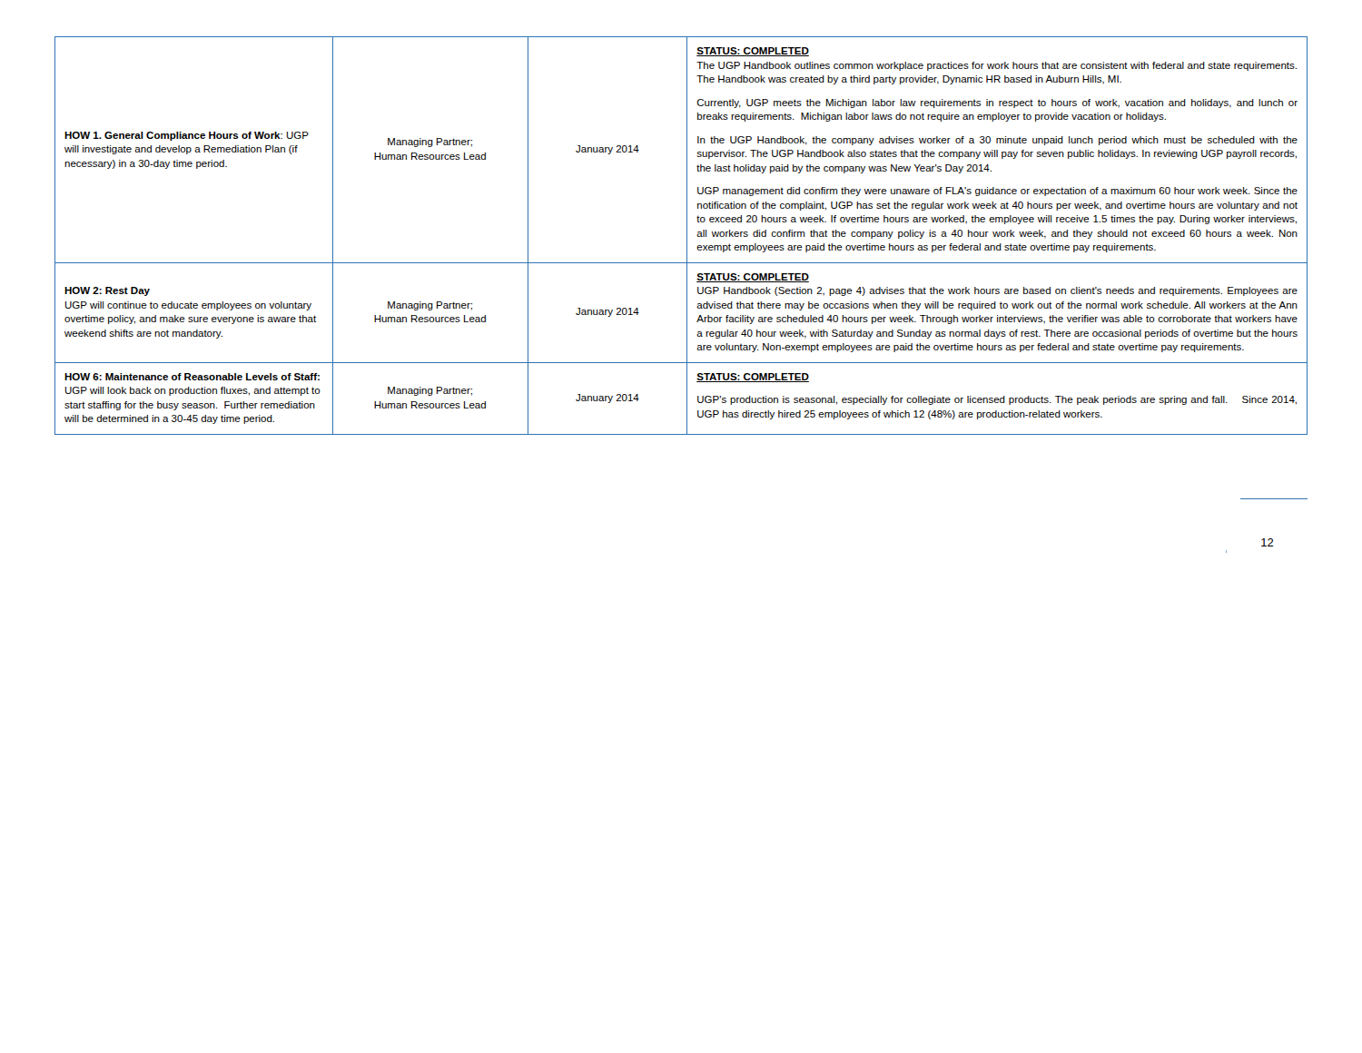| HOW 1. General Compliance Hours of Work : UGP will investigate and develop a Remediation Plan (if necessary) in a 30-day time period. | Managing Partner; Human Resources Lead | January 2014 | STATUS: COMPLETED The UGP Handbook outlines common workplace practices for work hours that are consistent with federal and state requirements. The Handbook was created by a third party provider, Dynamic HR based in Auburn Hills, MI. Currently, UGP meets the Michigan labor law requirements in respect to hours of work, vacation and holidays, and lunch or breaks requirements. Michigan labor laws do not require an employer to provide vacation or holidays. In the UGP Handbook, the company advises worker of a 30 minute unpaid lunch period which must be scheduled with the supervisor. The UGP Handbook also states that the company will pay for seven public holidays. In reviewing UGP payroll records, the last holiday paid by the company was New Year's Day 2014. UGP management did confirm they were unaware of FLA's guidance or expectation of a maximum 60 hour work week. Since the notification of the complaint, UGP has set the regular work week at 40 hours per week, and overtime hours are voluntary and not to exceed 20 hours a week. If overtime hours are worked, the employee will receive 1.5 times the pay. During worker interviews, all workers did confirm that the company policy is a 40 hour work week, and they should not exceed 60 hours a week. Non exempt employees are paid the overtime hours as per federal and state overtime pay requirements. |
| HOW 2: Rest Day UGP will continue to educate employees on voluntary overtime policy, and make sure everyone is aware that weekend shifts are not mandatory. | Managing Partner; Human Resources Lead | January 2014 | STATUS: COMPLETED UGP Handbook (Section 2, page 4) advises that the work hours are based on client's needs and requirements. Employees are advised that there may be occasions when they will be required to work out of the normal work schedule. All workers at the Ann Arbor facility are scheduled 40 hours per week. Through worker interviews, the verifier was able to corroborate that workers have a regular 40 hour week, with Saturday and Sunday as normal days of rest. There are occasional periods of overtime but the hours are voluntary. Non-exempt employees are paid the overtime hours as per federal and state overtime pay requirements. |
| HOW 6: Maintenance of Reasonable Levels of Staff: UGP will look back on production fluxes, and attempt to start staffing for the busy season. Further remediation will be determined in a 30-45 day time period. | Managing Partner; Human Resources Lead | January 2014 | STATUS: COMPLETED UGP's production is seasonal, especially for collegiate or licensed products. The peak periods are spring and fall. Since 2014, UGP has directly hired 25 employees of which 12 (48%) are production-related workers. |
12